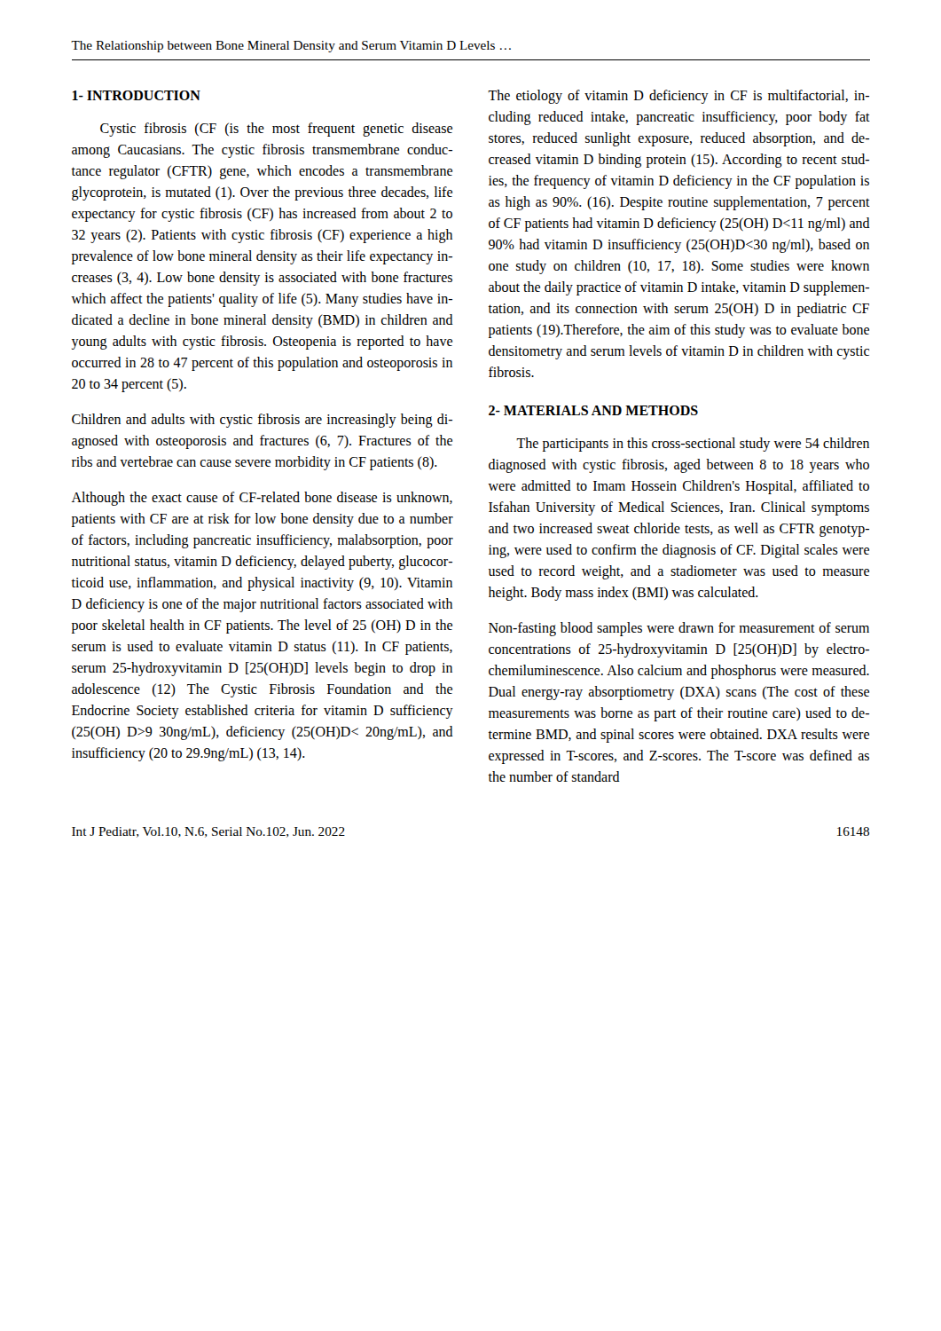The Relationship between Bone Mineral Density and Serum Vitamin D Levels …
1- INTRODUCTION
Cystic fibrosis (CF (is the most frequent genetic disease among Caucasians. The cystic fibrosis transmembrane conductance regulator (CFTR) gene, which encodes a transmembrane glycoprotein, is mutated (1). Over the previous three decades, life expectancy for cystic fibrosis (CF) has increased from about 2 to 32 years (2). Patients with cystic fibrosis (CF) experience a high prevalence of low bone mineral density as their life expectancy increases (3, 4). Low bone density is associated with bone fractures which affect the patients' quality of life (5). Many studies have indicated a decline in bone mineral density (BMD) in children and young adults with cystic fibrosis. Osteopenia is reported to have occurred in 28 to 47 percent of this population and osteoporosis in 20 to 34 percent (5).
Children and adults with cystic fibrosis are increasingly being diagnosed with osteoporosis and fractures (6, 7). Fractures of the ribs and vertebrae can cause severe morbidity in CF patients (8).
Although the exact cause of CF-related bone disease is unknown, patients with CF are at risk for low bone density due to a number of factors, including pancreatic insufficiency, malabsorption, poor nutritional status, vitamin D deficiency, delayed puberty, glucocorticoid use, inflammation, and physical inactivity (9, 10). Vitamin D deficiency is one of the major nutritional factors associated with poor skeletal health in CF patients. The level of 25 (OH) D in the serum is used to evaluate vitamin D status (11). In CF patients, serum 25-hydroxyvitamin D [25(OH)D] levels begin to drop in adolescence (12) The Cystic Fibrosis Foundation and the Endocrine Society established criteria for vitamin D sufficiency (25(OH) D>9 30ng/mL), deficiency (25(OH)D< 20ng/mL), and insufficiency (20 to 29.9ng/mL) (13, 14).
The etiology of vitamin D deficiency in CF is multifactorial, including reduced intake, pancreatic insufficiency, poor body fat stores, reduced sunlight exposure, reduced absorption, and decreased vitamin D binding protein (15). According to recent studies, the frequency of vitamin D deficiency in the CF population is as high as 90%. (16). Despite routine supplementation, 7 percent of CF patients had vitamin D deficiency (25(OH) D<11 ng/ml) and 90% had vitamin D insufficiency (25(OH)D<30 ng/ml), based on one study on children (10, 17, 18). Some studies were known about the daily practice of vitamin D intake, vitamin D supplementation, and its connection with serum 25(OH) D in pediatric CF patients (19).Therefore, the aim of this study was to evaluate bone densitometry and serum levels of vitamin D in children with cystic fibrosis.
2- MATERIALS AND METHODS
The participants in this cross-sectional study were 54 children diagnosed with cystic fibrosis, aged between 8 to 18 years who were admitted to Imam Hossein Children's Hospital, affiliated to Isfahan University of Medical Sciences, Iran. Clinical symptoms and two increased sweat chloride tests, as well as CFTR genotyping, were used to confirm the diagnosis of CF. Digital scales were used to record weight, and a stadiometer was used to measure height. Body mass index (BMI) was calculated.
Non-fasting blood samples were drawn for measurement of serum concentrations of 25-hydroxyvitamin D [25(OH)D] by electrochemiluminescence. Also calcium and phosphorus were measured. Dual energy-ray absorptiometry (DXA) scans (The cost of these measurements was borne as part of their routine care) used to determine BMD, and spinal scores were obtained. DXA results were expressed in T-scores, and Z-scores. The T-score was defined as the number of standard
Int J Pediatr, Vol.10, N.6, Serial No.102, Jun. 2022 16148